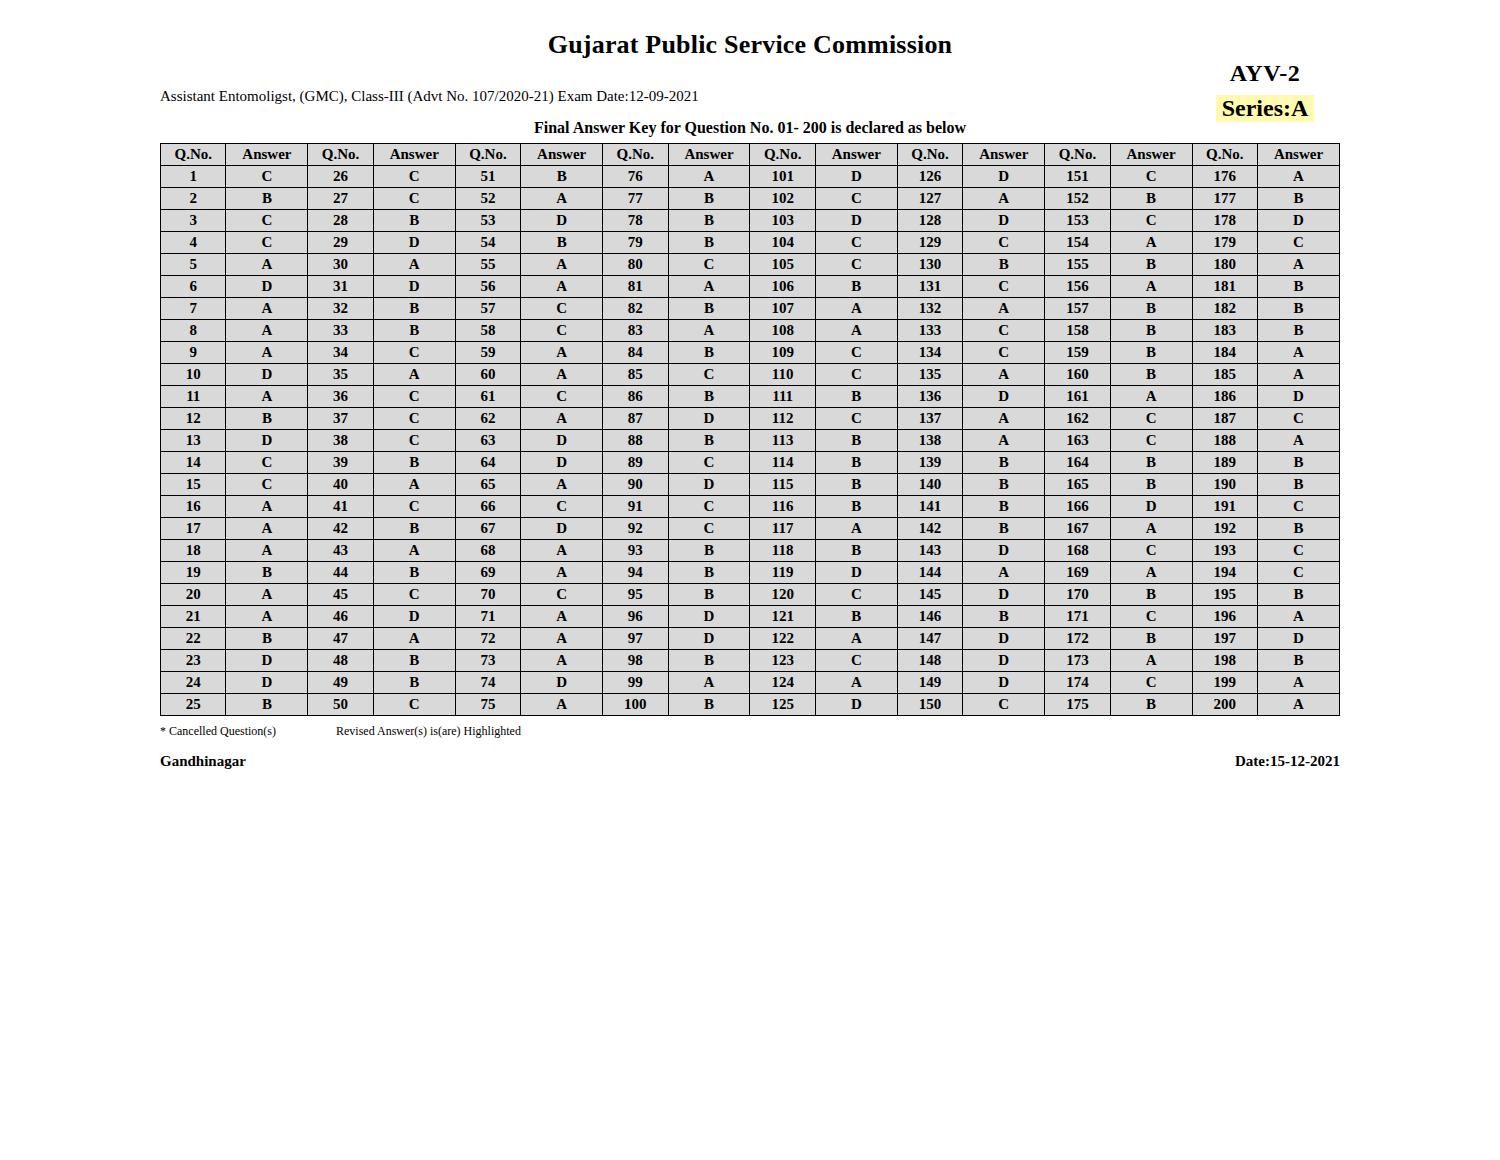Gujarat Public Service Commission
AYV-2
Series:A
Assistant Entomoligst, (GMC), Class-III (Advt No. 107/2020-21) Exam Date:12-09-2021
Final Answer Key for Question No. 01- 200 is declared as below
| Q.No. | Answer | Q.No. | Answer | Q.No. | Answer | Q.No. | Answer | Q.No. | Answer | Q.No. | Answer | Q.No. | Answer | Q.No. | Answer |
| --- | --- | --- | --- | --- | --- | --- | --- | --- | --- | --- | --- | --- | --- | --- | --- |
| 1 | C | 26 | C | 51 | B | 76 | A | 101 | D | 126 | D | 151 | C | 176 | A |
| 2 | B | 27 | C | 52 | A | 77 | B | 102 | C | 127 | A | 152 | B | 177 | B |
| 3 | C | 28 | B | 53 | D | 78 | B | 103 | D | 128 | D | 153 | C | 178 | D |
| 4 | C | 29 | D | 54 | B | 79 | B | 104 | C | 129 | C | 154 | A | 179 | C |
| 5 | A | 30 | A | 55 | A | 80 | C | 105 | C | 130 | B | 155 | B | 180 | A |
| 6 | D | 31 | D | 56 | A | 81 | A | 106 | B | 131 | C | 156 | A | 181 | B |
| 7 | A | 32 | B | 57 | C | 82 | B | 107 | A | 132 | A | 157 | B | 182 | B |
| 8 | A | 33 | B | 58 | C | 83 | A | 108 | A | 133 | C | 158 | B | 183 | B |
| 9 | A | 34 | C | 59 | A | 84 | B | 109 | C | 134 | C | 159 | B | 184 | A |
| 10 | D | 35 | A | 60 | A | 85 | C | 110 | C | 135 | A | 160 | B | 185 | A |
| 11 | A | 36 | C | 61 | C | 86 | B | 111 | B | 136 | D | 161 | A | 186 | D |
| 12 | B | 37 | C | 62 | A | 87 | D | 112 | C | 137 | A | 162 | C | 187 | C |
| 13 | D | 38 | C | 63 | D | 88 | B | 113 | B | 138 | A | 163 | C | 188 | A |
| 14 | C | 39 | B | 64 | D | 89 | C | 114 | B | 139 | B | 164 | B | 189 | B |
| 15 | C | 40 | A | 65 | A | 90 | D | 115 | B | 140 | B | 165 | B | 190 | B |
| 16 | A | 41 | C | 66 | C | 91 | C | 116 | B | 141 | B | 166 | D | 191 | C |
| 17 | A | 42 | B | 67 | D | 92 | C | 117 | A | 142 | B | 167 | A | 192 | B |
| 18 | A | 43 | A | 68 | A | 93 | B | 118 | B | 143 | D | 168 | C | 193 | C |
| 19 | B | 44 | B | 69 | A | 94 | B | 119 | D | 144 | A | 169 | A | 194 | C |
| 20 | A | 45 | C | 70 | C | 95 | B | 120 | C | 145 | D | 170 | B | 195 | B |
| 21 | A | 46 | D | 71 | A | 96 | D | 121 | B | 146 | B | 171 | C | 196 | A |
| 22 | B | 47 | A | 72 | A | 97 | D | 122 | A | 147 | D | 172 | B | 197 | D |
| 23 | D | 48 | B | 73 | A | 98 | B | 123 | C | 148 | D | 173 | A | 198 | B |
| 24 | D | 49 | B | 74 | D | 99 | A | 124 | A | 149 | D | 174 | C | 199 | A |
| 25 | B | 50 | C | 75 | A | 100 | B | 125 | D | 150 | C | 175 | B | 200 | A |
* Cancelled Question(s) Revised Answer(s) is(are) Highlighted
Gandhinagar Date:15-12-2021